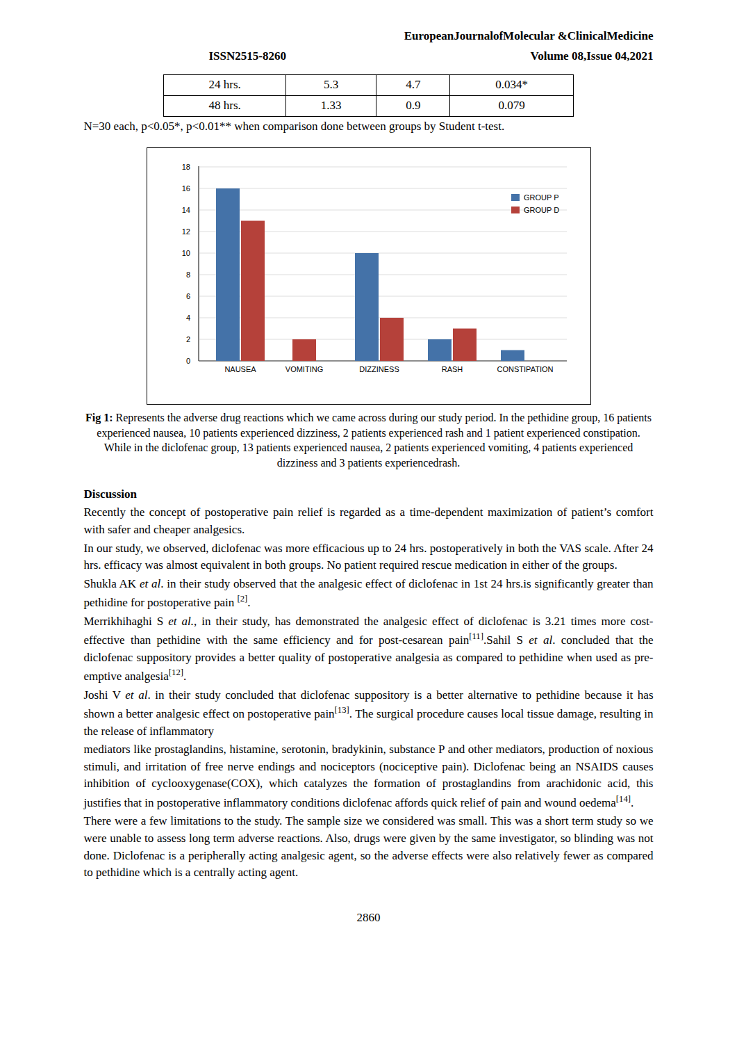EuropeanJournalofMolecular &ClinicalMedicine
ISSN2515-8260 Volume 08,Issue 04,2021
| 24 hrs. | 5.3 | 4.7 | 0.034* |
| 48 hrs. | 1.33 | 0.9 | 0.079 |
N=30 each, p<0.05*, p<0.01** when comparison done between groups by Student t-test.
0 2 4 6 8 10 12 14 16 18 NAUSEA VOMITING DIZZINESS RASH CONSTIPATION GROUP P GROUP D
Fig 1: Represents the adverse drug reactions which we came across during our study period. In the pethidine group, 16 patients experienced nausea, 10 patients experienced dizziness, 2 patients experienced rash and 1 patient experienced constipation. While in the diclofenac group, 13 patients experienced nausea, 2 patients experienced vomiting, 4 patients experienced dizziness and 3 patients experiencedrash.
Discussion
Recently the concept of postoperative pain relief is regarded as a time-dependent maximization of patient’s comfort with safer and cheaper analgesics.
In our study, we observed, diclofenac was more efficacious up to 24 hrs. postoperatively in both the VAS scale. After 24 hrs. efficacy was almost equivalent in both groups. No patient required rescue medication in either of the groups.
Shukla AK et al. in their study observed that the analgesic effect of diclofenac in 1st 24 hrs.is significantly greater than pethidine for postoperative pain [2].
Merrikhihaghi S et al., in their study, has demonstrated the analgesic effect of diclofenac is 3.21 times more cost-effective than pethidine with the same efficiency and for post-cesarean pain[11].Sahil S et al. concluded that the diclofenac suppository provides a better quality of postoperative analgesia as compared to pethidine when used as pre-emptive analgesia[12].
Joshi V et al. in their study concluded that diclofenac suppository is a better alternative to pethidine because it has shown a better analgesic effect on postoperative pain[13]. The surgical procedure causes local tissue damage, resulting in the release of inflammatory
mediators like prostaglandins, histamine, serotonin, bradykinin, substance P and other mediators, production of noxious stimuli, and irritation of free nerve endings and nociceptors (nociceptive pain). Diclofenac being an NSAIDS causes inhibition of cyclooxygenase(COX), which catalyzes the formation of prostaglandins from arachidonic acid, this justifies that in postoperative inflammatory conditions diclofenac affords quick relief of pain and wound oedema[14].
There were a few limitations to the study. The sample size we considered was small. This was a short term study so we were unable to assess long term adverse reactions. Also, drugs were given by the same investigator, so blinding was not done. Diclofenac is a peripherally acting analgesic agent, so the adverse effects were also relatively fewer as compared to pethidine which is a centrally acting agent.
2860